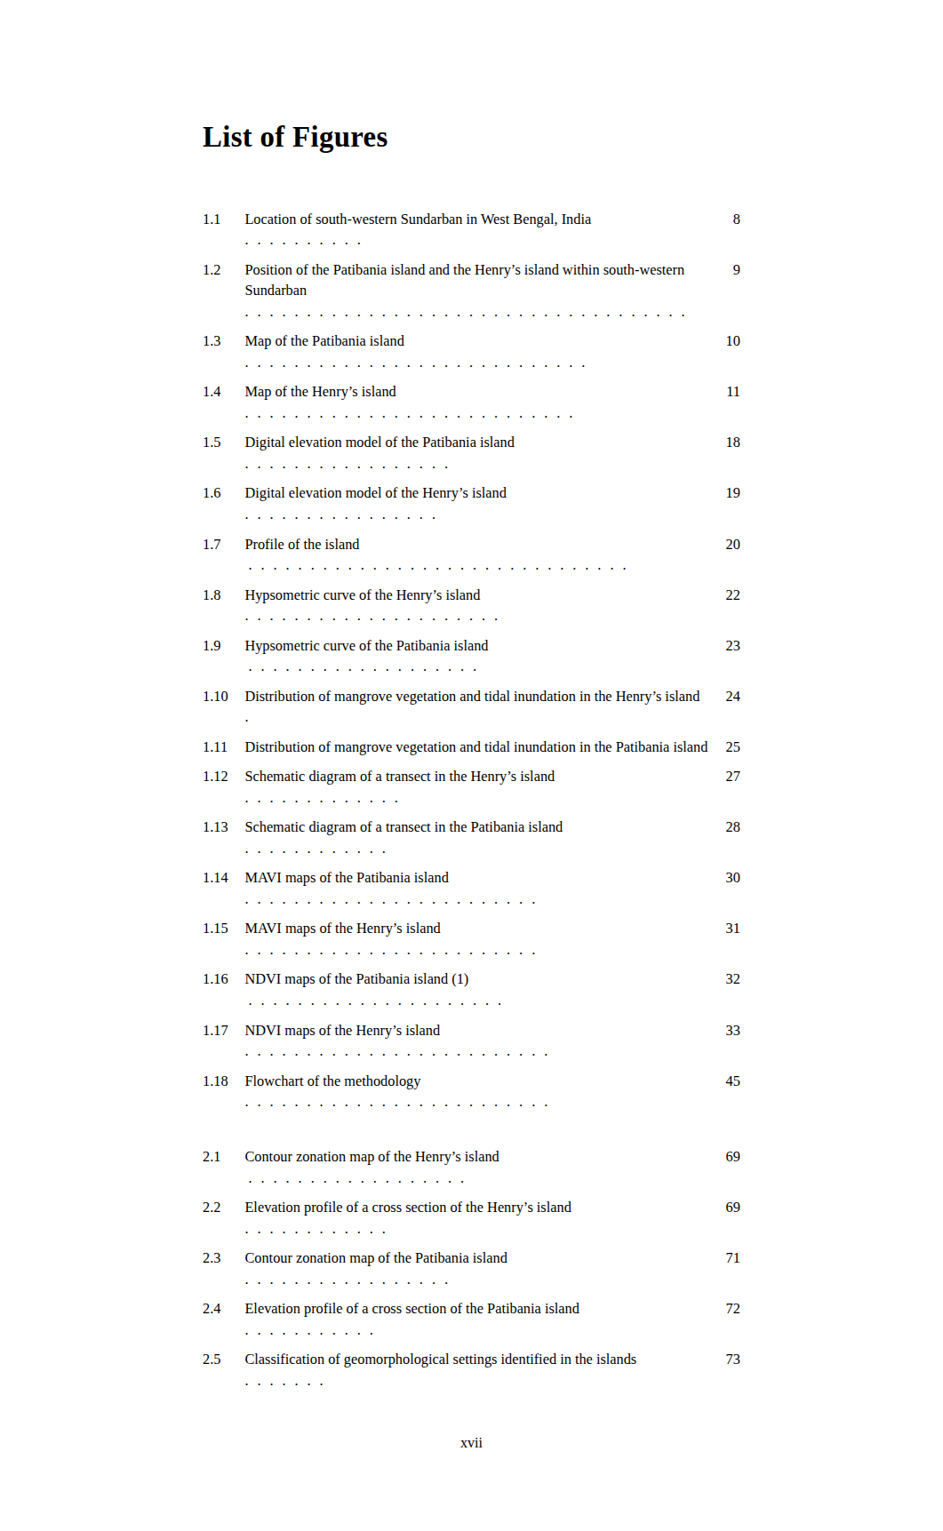List of Figures
| 1.1 | Location of south-western Sundarban in West Bengal, India . . . . . . . . . . | 8 |
| 1.2 | Position of the Patibania island and the Henry’s island within south-western Sundarban . . . . . . . . . . . . . . . . . . . . . . . . . . . . . . . . . . . . | 9 |
| 1.3 | Map of the Patibania island . . . . . . . . . . . . . . . . . . . . . . . . . . . . | 10 |
| 1.4 | Map of the Henry’s island . . . . . . . . . . . . . . . . . . . . . . . . . . . | 11 |
| 1.5 | Digital elevation model of the Patibania island . . . . . . . . . . . . . . . . . | 18 |
| 1.6 | Digital elevation model of the Henry’s island . . . . . . . . . . . . . . . . | 19 |
| 1.7 | Profile of the island . . . . . . . . . . . . . . . . . . . . . . . . . . . . . . . | 20 |
| 1.8 | Hypsometric curve of the Henry’s island . . . . . . . . . . . . . . . . . . . . . | 22 |
| 1.9 | Hypsometric curve of the Patibania island . . . . . . . . . . . . . . . . . . . | 23 |
| 1.10 | Distribution of mangrove vegetation and tidal inundation in the Henry’s island . | 24 |
| 1.11 | Distribution of mangrove vegetation and tidal inundation in the Patibania island | 25 |
| 1.12 | Schematic diagram of a transect in the Henry’s island . . . . . . . . . . . . . | 27 |
| 1.13 | Schematic diagram of a transect in the Patibania island . . . . . . . . . . . . | 28 |
| 1.14 | MAVI maps of the Patibania island . . . . . . . . . . . . . . . . . . . . . . . . | 30 |
| 1.15 | MAVI maps of the Henry’s island . . . . . . . . . . . . . . . . . . . . . . . . | 31 |
| 1.16 | NDVI maps of the Patibania island (1) . . . . . . . . . . . . . . . . . . . . . | 32 |
| 1.17 | NDVI maps of the Henry’s island . . . . . . . . . . . . . . . . . . . . . . . . . | 33 |
| 1.18 | Flowchart of the methodology . . . . . . . . . . . . . . . . . . . . . . . . . | 45 |
| 2.1 | Contour zonation map of the Henry’s island . . . . . . . . . . . . . . . . . . | 69 |
| 2.2 | Elevation profile of a cross section of the Henry’s island . . . . . . . . . . . . | 69 |
| 2.3 | Contour zonation map of the Patibania island . . . . . . . . . . . . . . . . . | 71 |
| 2.4 | Elevation profile of a cross section of the Patibania island . . . . . . . . . . . | 72 |
| 2.5 | Classification of geomorphological settings identified in the islands . . . . . . . | 73 |
xvii